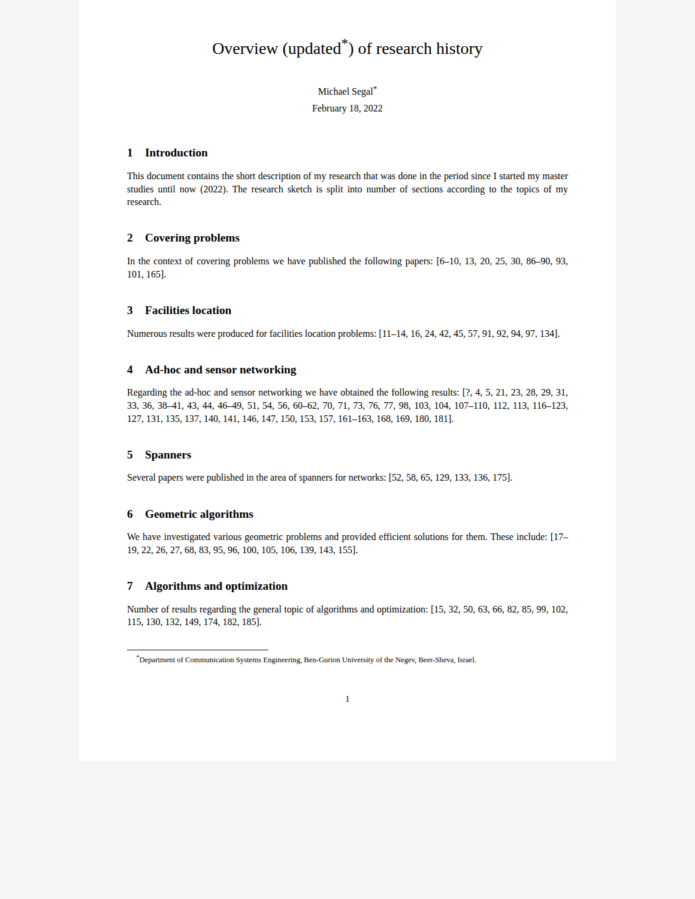Overview (updated*) of research history
Michael Segal*
February 18, 2022
1 Introduction
This document contains the short description of my research that was done in the period since I started my master studies until now (2022). The research sketch is split into number of sections according to the topics of my research.
2 Covering problems
In the context of covering problems we have published the following papers: [6–10, 13, 20, 25, 30, 86–90, 93, 101, 165].
3 Facilities location
Numerous results were produced for facilities location problems: [11–14, 16, 24, 42, 45, 57, 91, 92, 94, 97, 134].
4 Ad-hoc and sensor networking
Regarding the ad-hoc and sensor networking we have obtained the following results: [?, 4, 5, 21, 23, 28, 29, 31, 33, 36, 38–41, 43, 44, 46–49, 51, 54, 56, 60–62, 70, 71, 73, 76, 77, 98, 103, 104, 107–110, 112, 113, 116–123, 127, 131, 135, 137, 140, 141, 146, 147, 150, 153, 157, 161–163, 168, 169, 180, 181].
5 Spanners
Several papers were published in the area of spanners for networks: [52, 58, 65, 129, 133, 136, 175].
6 Geometric algorithms
We have investigated various geometric problems and provided efficient solutions for them. These include: [17–19, 22, 26, 27, 68, 83, 95, 96, 100, 105, 106, 139, 143, 155].
7 Algorithms and optimization
Number of results regarding the general topic of algorithms and optimization: [15, 32, 50, 63, 66, 82, 85, 99, 102, 115, 130, 132, 149, 174, 182, 185].
*Department of Communication Systems Engineering, Ben-Gurion University of the Negev, Beer-Sheva, Israel.
1